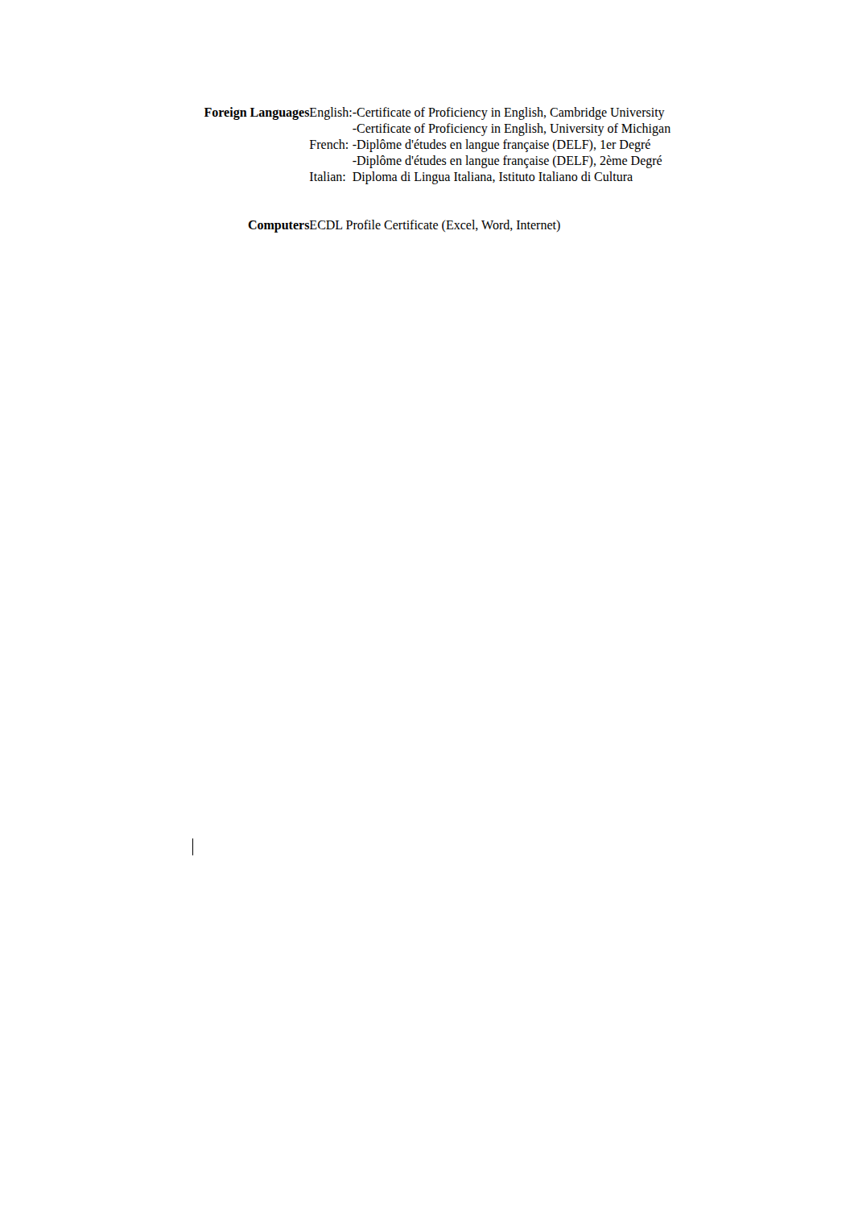| Foreign Languages | English: | -Certificate of Proficiency in English, Cambridge University |
| | | -Certificate of Proficiency in English, University of Michigan |
| | French: | -Diplôme d'études en langue française (DELF), 1er Degré |
| | | -Diplôme d'études en langue française (DELF), 2ème Degré |
| | Italian: | Diploma di Lingua Italiana, Istituto Italiano di Cultura |
| Computers | ECDL Profile Certificate (Excel, Word, Internet) |